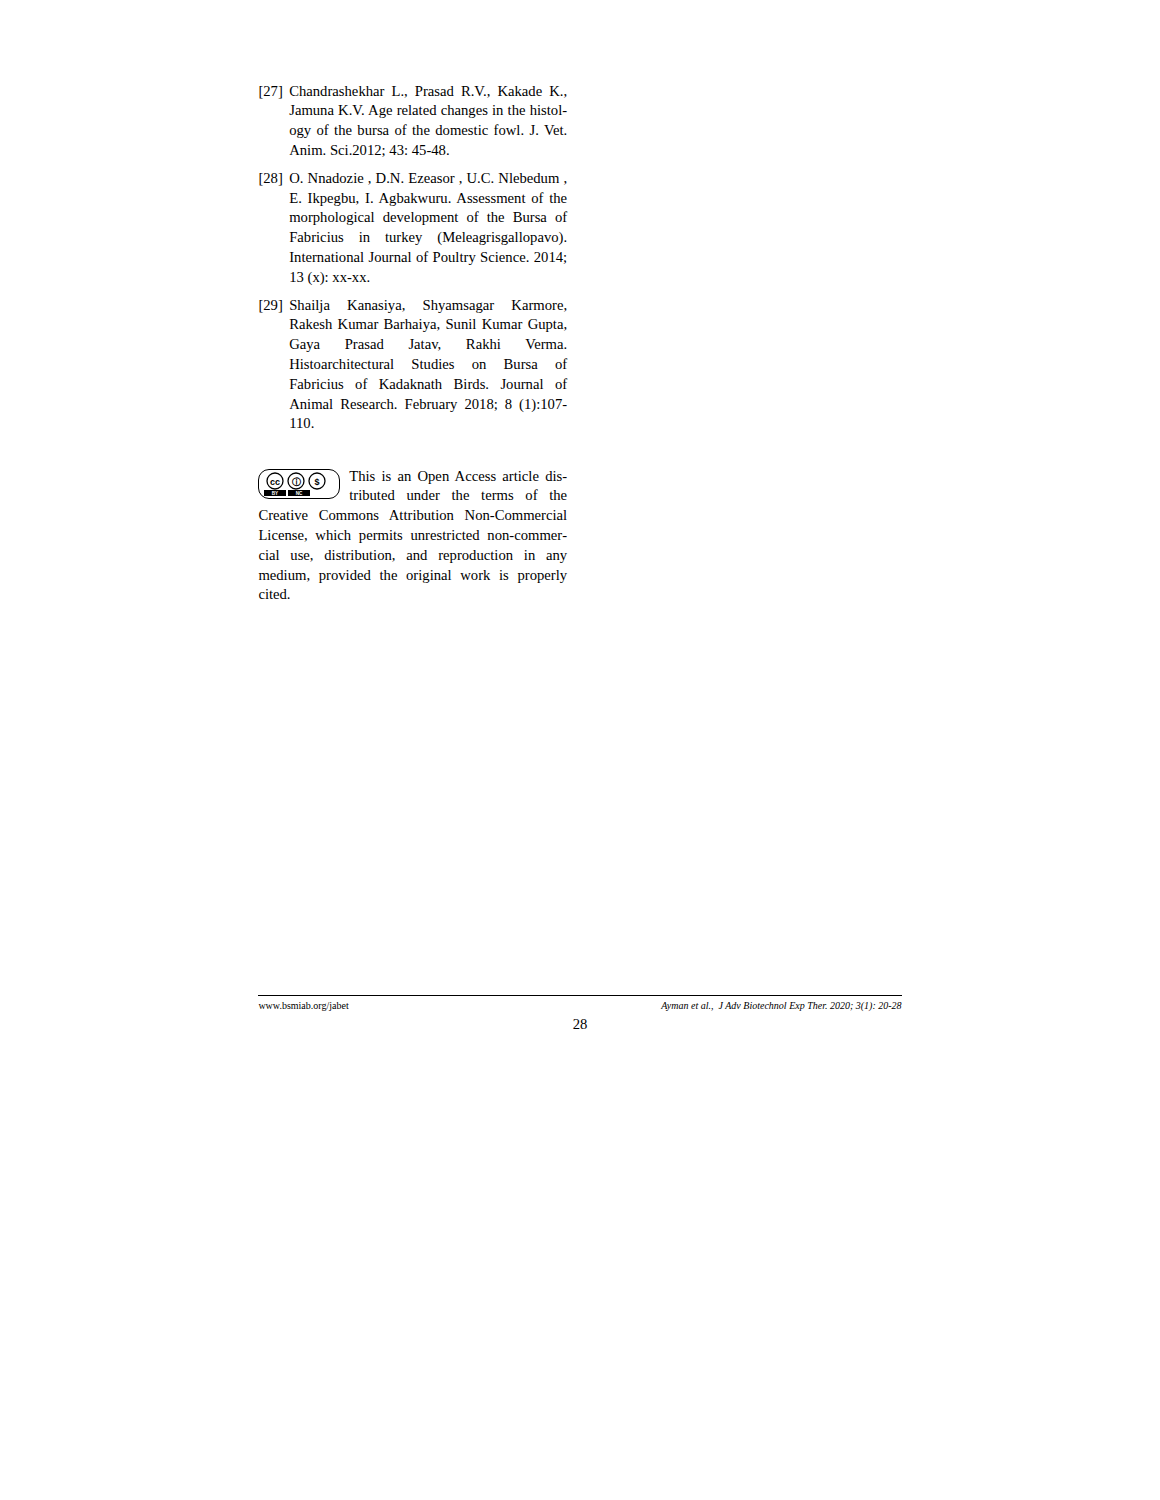[27] Chandrashekhar L., Prasad R.V., Kakade K., Jamuna K.V. Age related changes in the histology of the bursa of the domestic fowl. J. Vet. Anim. Sci.2012; 43: 45-48.
[28] O. Nnadozie , D.N. Ezeasor , U.C. Nlebedum , E. Ikpegbu, I. Agbakwuru. Assessment of the morphological development of the Bursa of Fabricius in turkey (Meleagrisgallopavo). International Journal of Poultry Science. 2014; 13 (x): xx-xx.
[29] Shailja Kanasiya, Shyamsagar Karmore, Rakesh Kumar Barhaiya, Sunil Kumar Gupta, Gaya Prasad Jatav, Rakhi Verma. Histoarchitectural Studies on Bursa of Fabricius of Kadaknath Birds. Journal of Animal Research. February 2018; 8 (1):107-110.
cc ⓘ $ BY NC This is an Open Access article distributed under the terms of the Creative Commons Attribution Non-Commercial License, which permits unrestricted non-commercial use, distribution, and reproduction in any medium, provided the original work is properly cited.
www.bsmiab.org/jabet
Ayman et al., J Adv Biotechnol Exp Ther. 2020; 3(1): 20-28
28